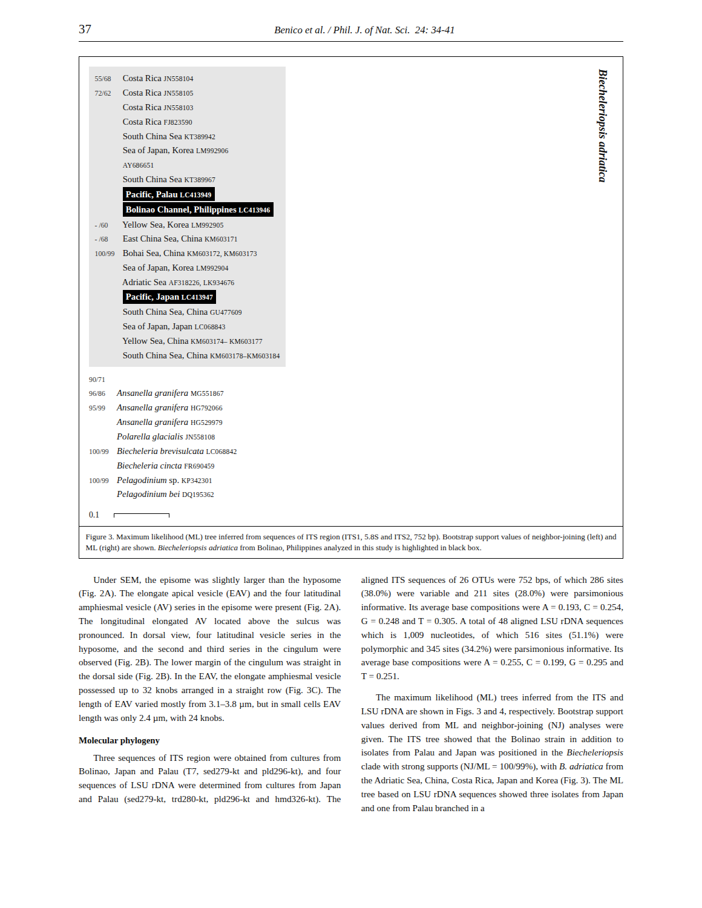37 Benico et al. / Phil. J. of Nat. Sci. 24: 34-41
Biecheleriopsis adriatica
55/68 Costa Rica JN558104
72/62 Costa Rica JN558105
Costa Rica JN558103
Costa Rica FJ823590
South China Sea KT389942
Sea of Japan, Korea LM992906
AY686651
South China Sea KT389967
Pacific, Palau LC413949
Bolinao Channel, Philippines LC413946
- /60 Yellow Sea, Korea LM992905
- /68 East China Sea, China KM603171
100/99 Bohai Sea, China KM603172, KM603173
Sea of Japan, Korea LM992904
Adriatic Sea AF318226, LK934676
Pacific, Japan LC413947
South China Sea, China GU477609
Sea of Japan, Japan LC068843
Yellow Sea, China KM603174– KM603177
South China Sea, China KM603178–KM603184
90/71
96/86 Ansanella granifera MG551867
95/99 Ansanella granifera HG792066
Ansanella granifera HG529979
Polarella glacialis JN558108
100/99 Biecheleria brevisulcata LC068842
Biecheleria cincta FR690459
100/99 Pelagodinium sp. KP342301
Pelagodinium bei DQ195362
0.1
Figure 3. Maximum likelihood (ML) tree inferred from sequences of ITS region (ITS1, 5.8S and ITS2, 752 bp). Bootstrap support values of neighbor-joining (left) and ML (right) are shown. Biecheleriopsis adriatica from Bolinao, Philippines analyzed in this study is highlighted in black box.
Under SEM, the episome was slightly larger than the hyposome (Fig. 2A). The elongate apical vesicle (EAV) and the four latitudinal amphiesmal vesicle (AV) series in the episome were present (Fig. 2A). The longitudinal elongated AV located above the sulcus was pronounced. In dorsal view, four latitudinal vesicle series in the hyposome, and the second and third series in the cingulum were observed (Fig. 2B). The lower margin of the cingulum was straight in the dorsal side (Fig. 2B). In the EAV, the elongate amphiesmal vesicle possessed up to 32 knobs arranged in a straight row (Fig. 3C). The length of EAV varied mostly from 3.1–3.8 µm, but in small cells EAV length was only 2.4 µm, with 24 knobs.
Molecular phylogeny
Three sequences of ITS region were obtained from cultures from Bolinao, Japan and Palau (T7, sed279-kt and pld296-kt), and four sequences of LSU rDNA were determined from cultures from Japan and Palau (sed279-kt, trd280-kt, pld296-kt and hmd326-kt). The aligned ITS sequences of 26 OTUs were 752 bps, of which 286 sites (38.0%) were variable and 211 sites (28.0%) were parsimonious informative. Its average base compositions were A = 0.193, C = 0.254, G = 0.248 and T = 0.305. A total of 48 aligned LSU rDNA sequences which is 1,009 nucleotides, of which 516 sites (51.1%) were polymorphic and 345 sites (34.2%) were parsimonious informative. Its average base compositions were A = 0.255, C = 0.199, G = 0.295 and T = 0.251.
The maximum likelihood (ML) trees inferred from the ITS and LSU rDNA are shown in Figs. 3 and 4, respectively. Bootstrap support values derived from ML and neighbor-joining (NJ) analyses were given. The ITS tree showed that the Bolinao strain in addition to isolates from Palau and Japan was positioned in the Biecheleriopsis clade with strong supports (NJ/ML = 100/99%), with B. adriatica from the Adriatic Sea, China, Costa Rica, Japan and Korea (Fig. 3). The ML tree based on LSU rDNA sequences showed three isolates from Japan and one from Palau branched in a